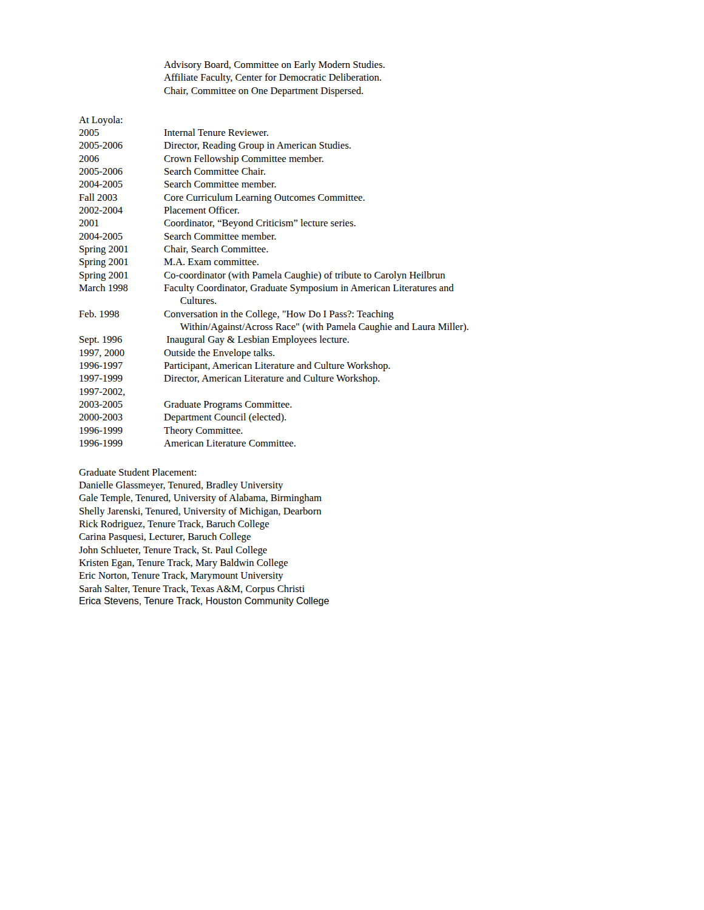Advisory Board, Committee on Early Modern Studies.
Affiliate Faculty, Center for Democratic Deliberation.
Chair, Committee on One Department Dispersed.
At Loyola:
| 2005 | Internal Tenure Reviewer. |
| 2005-2006 | Director, Reading Group in American Studies. |
| 2006 | Crown Fellowship Committee member. |
| 2005-2006 | Search Committee Chair. |
| 2004-2005 | Search Committee member. |
| Fall 2003 | Core Curriculum Learning Outcomes Committee. |
| 2002-2004 | Placement Officer. |
| 2001 | Coordinator, “Beyond Criticism” lecture series. |
| 2004-2005 | Search Committee member. |
| Spring 2001 | Chair, Search Committee. |
| Spring 2001 | M.A. Exam committee. |
| Spring 2001 | Co-coordinator (with Pamela Caughie) of tribute to Carolyn Heilbrun |
| March 1998 | Faculty Coordinator, Graduate Symposium in American Literatures and Cultures. |
| Feb. 1998 | Conversation in the College, "How Do I Pass?: Teaching Within/Against/Across Race" (with Pamela Caughie and Laura Miller). |
| Sept. 1996 | Inaugural Gay & Lesbian Employees lecture. |
| 1997, 2000 | Outside the Envelope talks. |
| 1996-1997 | Participant, American Literature and Culture Workshop. |
| 1997-1999 | Director, American Literature and Culture Workshop. |
| 1997-2002, | |
| 2003-2005 | Graduate Programs Committee. |
| 2000-2003 | Department Council (elected). |
| 1996-1999 | Theory Committee. |
| 1996-1999 | American Literature Committee. |
Graduate Student Placement:
Danielle Glassmeyer, Tenured, Bradley University
Gale Temple, Tenured, University of Alabama, Birmingham
Shelly Jarenski, Tenured, University of Michigan, Dearborn
Rick Rodriguez, Tenure Track, Baruch College
Carina Pasquesi, Lecturer, Baruch College
John Schlueter, Tenure Track, St. Paul College
Kristen Egan, Tenure Track, Mary Baldwin College
Eric Norton, Tenure Track, Marymount University
Sarah Salter, Tenure Track, Texas A&M, Corpus Christi
Erica Stevens, Tenure Track, Houston Community College